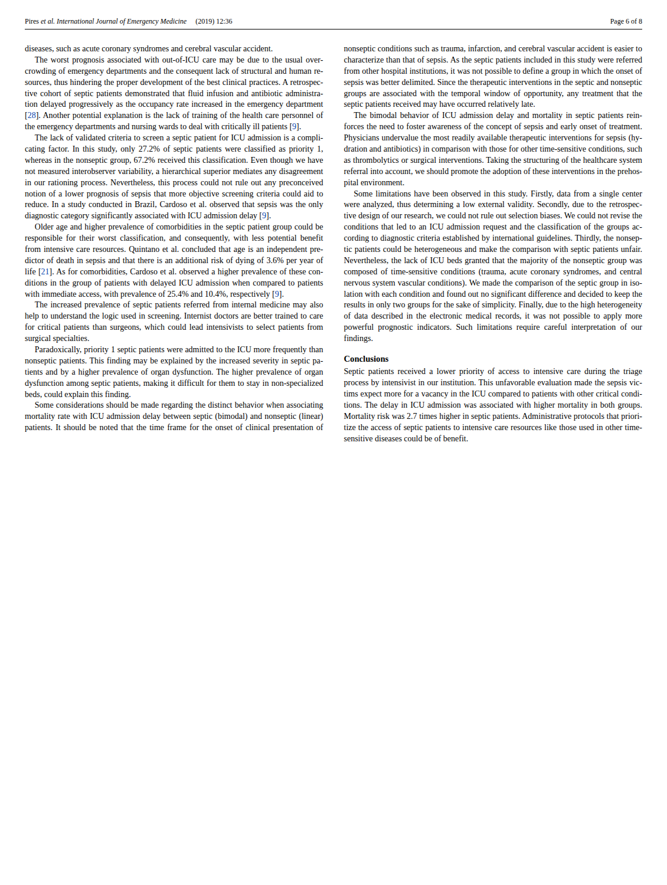Pires et al. International Journal of Emergency Medicine (2019) 12:36
Page 6 of 8
diseases, such as acute coronary syndromes and cerebral vascular accident.
The worst prognosis associated with out-of-ICU care may be due to the usual overcrowding of emergency departments and the consequent lack of structural and human resources, thus hindering the proper development of the best clinical practices. A retrospective cohort of septic patients demonstrated that fluid infusion and antibiotic administration delayed progressively as the occupancy rate increased in the emergency department [28]. Another potential explanation is the lack of training of the health care personnel of the emergency departments and nursing wards to deal with critically ill patients [9].
The lack of validated criteria to screen a septic patient for ICU admission is a complicating factor. In this study, only 27.2% of septic patients were classified as priority 1, whereas in the nonseptic group, 67.2% received this classification. Even though we have not measured interobserver variability, a hierarchical superior mediates any disagreement in our rationing process. Nevertheless, this process could not rule out any preconceived notion of a lower prognosis of sepsis that more objective screening criteria could aid to reduce. In a study conducted in Brazil, Cardoso et al. observed that sepsis was the only diagnostic category significantly associated with ICU admission delay [9].
Older age and higher prevalence of comorbidities in the septic patient group could be responsible for their worst classification, and consequently, with less potential benefit from intensive care resources. Quintano et al. concluded that age is an independent predictor of death in sepsis and that there is an additional risk of dying of 3.6% per year of life [21]. As for comorbidities, Cardoso et al. observed a higher prevalence of these conditions in the group of patients with delayed ICU admission when compared to patients with immediate access, with prevalence of 25.4% and 10.4%, respectively [9].
The increased prevalence of septic patients referred from internal medicine may also help to understand the logic used in screening. Internist doctors are better trained to care for critical patients than surgeons, which could lead intensivists to select patients from surgical specialties.
Paradoxically, priority 1 septic patients were admitted to the ICU more frequently than nonseptic patients. This finding may be explained by the increased severity in septic patients and by a higher prevalence of organ dysfunction. The higher prevalence of organ dysfunction among septic patients, making it difficult for them to stay in non-specialized beds, could explain this finding.
Some considerations should be made regarding the distinct behavior when associating mortality rate with ICU admission delay between septic (bimodal) and nonseptic (linear) patients. It should be noted that the time frame for the onset of clinical presentation of nonseptic conditions such as trauma, infarction, and cerebral vascular accident is easier to characterize than that of sepsis. As the septic patients included in this study were referred from other hospital institutions, it was not possible to define a group in which the onset of sepsis was better delimited. Since the therapeutic interventions in the septic and nonseptic groups are associated with the temporal window of opportunity, any treatment that the septic patients received may have occurred relatively late.
The bimodal behavior of ICU admission delay and mortality in septic patients reinforces the need to foster awareness of the concept of sepsis and early onset of treatment. Physicians undervalue the most readily available therapeutic interventions for sepsis (hydration and antibiotics) in comparison with those for other time-sensitive conditions, such as thrombolytics or surgical interventions. Taking the structuring of the healthcare system referral into account, we should promote the adoption of these interventions in the prehospital environment.
Some limitations have been observed in this study. Firstly, data from a single center were analyzed, thus determining a low external validity. Secondly, due to the retrospective design of our research, we could not rule out selection biases. We could not revise the conditions that led to an ICU admission request and the classification of the groups according to diagnostic criteria established by international guidelines. Thirdly, the nonseptic patients could be heterogeneous and make the comparison with septic patients unfair. Nevertheless, the lack of ICU beds granted that the majority of the nonseptic group was composed of time-sensitive conditions (trauma, acute coronary syndromes, and central nervous system vascular conditions). We made the comparison of the septic group in isolation with each condition and found out no significant difference and decided to keep the results in only two groups for the sake of simplicity. Finally, due to the high heterogeneity of data described in the electronic medical records, it was not possible to apply more powerful prognostic indicators. Such limitations require careful interpretation of our findings.
Conclusions
Septic patients received a lower priority of access to intensive care during the triage process by intensivist in our institution. This unfavorable evaluation made the sepsis victims expect more for a vacancy in the ICU compared to patients with other critical conditions. The delay in ICU admission was associated with higher mortality in both groups. Mortality risk was 2.7 times higher in septic patients. Administrative protocols that prioritize the access of septic patients to intensive care resources like those used in other time-sensitive diseases could be of benefit.